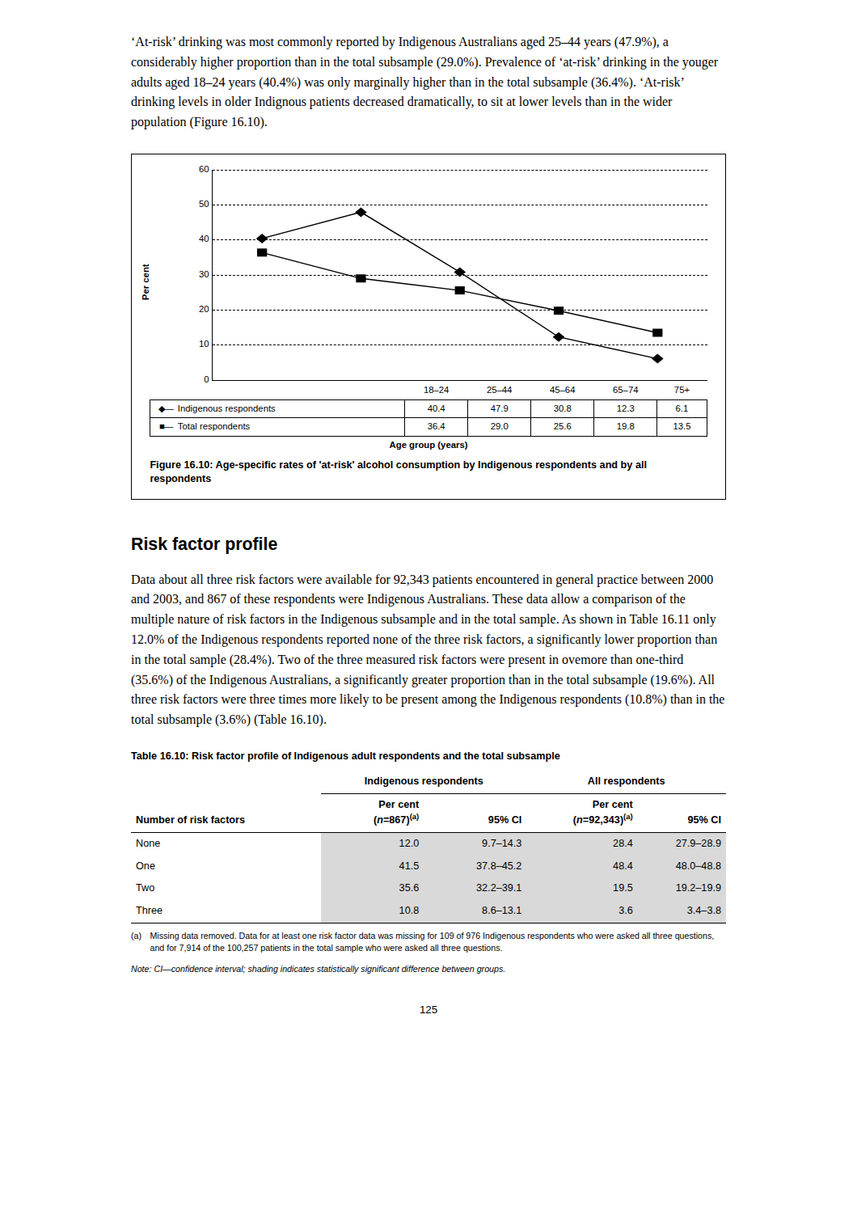‘At-risk’ drinking was most commonly reported by Indigenous Australians aged 25–44 years (47.9%), a considerably higher proportion than in the total subsample (29.0%). Prevalence of ‘at-risk’ drinking in the youger adults aged 18–24 years (40.4%) was only marginally higher than in the total subsample (36.4%). ‘At-risk’ drinking levels in older Indignous patients decreased dramatically, to sit at lower levels than in the wider population (Figure 16.10).
Per cent
60 50 40 30 20 10 0 Indigenous: 40.4, 47.9, 30.8, 12.3, 6.1 (y = 260 - value/60*260)
| | 18–24 | 25–44 | 45–64 | 65–74 | 75+ |
| --- | --- | --- | --- | --- | --- |
| ◆— Indigenous respondents | 40.4 | 47.9 | 30.8 | 12.3 | 6.1 |
| ■— Total respondents | 36.4 | 29.0 | 25.6 | 19.8 | 13.5 |
Age group (years)
Figure 16.10: Age-specific rates of 'at-risk' alcohol consumption by Indigenous respondents and by all respondents
Risk factor profile
Data about all three risk factors were available for 92,343 patients encountered in general practice between 2000 and 2003, and 867 of these respondents were Indigenous Australians. These data allow a comparison of the multiple nature of risk factors in the Indigenous subsample and in the total sample. As shown in Table 16.11 only 12.0% of the Indigenous respondents reported none of the three risk factors, a significantly lower proportion than in the total sample (28.4%). Two of the three measured risk factors were present in ovemore than one-third (35.6%) of the Indigenous Australians, a significantly greater proportion than in the total subsample (19.6%). All three risk factors were three times more likely to be present among the Indigenous respondents (10.8%) than in the total subsample (3.6%) (Table 16.10).
Table 16.10: Risk factor profile of Indigenous adult respondents and the total subsample
| | Indigenous respondents | All respondents |
| --- | --- | --- |
| Number of risk factors | Per cent ( n =867) (a) | 95% CI | Per cent ( n =92,343) (a) | 95% CI |
| None | 12.0 | 9.7–14.3 | 28.4 | 27.9–28.9 |
| One | 41.5 | 37.8–45.2 | 48.4 | 48.0–48.8 |
| Two | 35.6 | 32.2–39.1 | 19.5 | 19.2–19.9 |
| Three | 10.8 | 8.6–13.1 | 3.6 | 3.4–3.8 |
(a) Missing data removed. Data for at least one risk factor data was missing for 109 of 976 Indigenous respondents who were asked all three questions, and for 7,914 of the 100,257 patients in the total sample who were asked all three questions.
Note: CI—confidence interval; shading indicates statistically significant difference between groups.
125